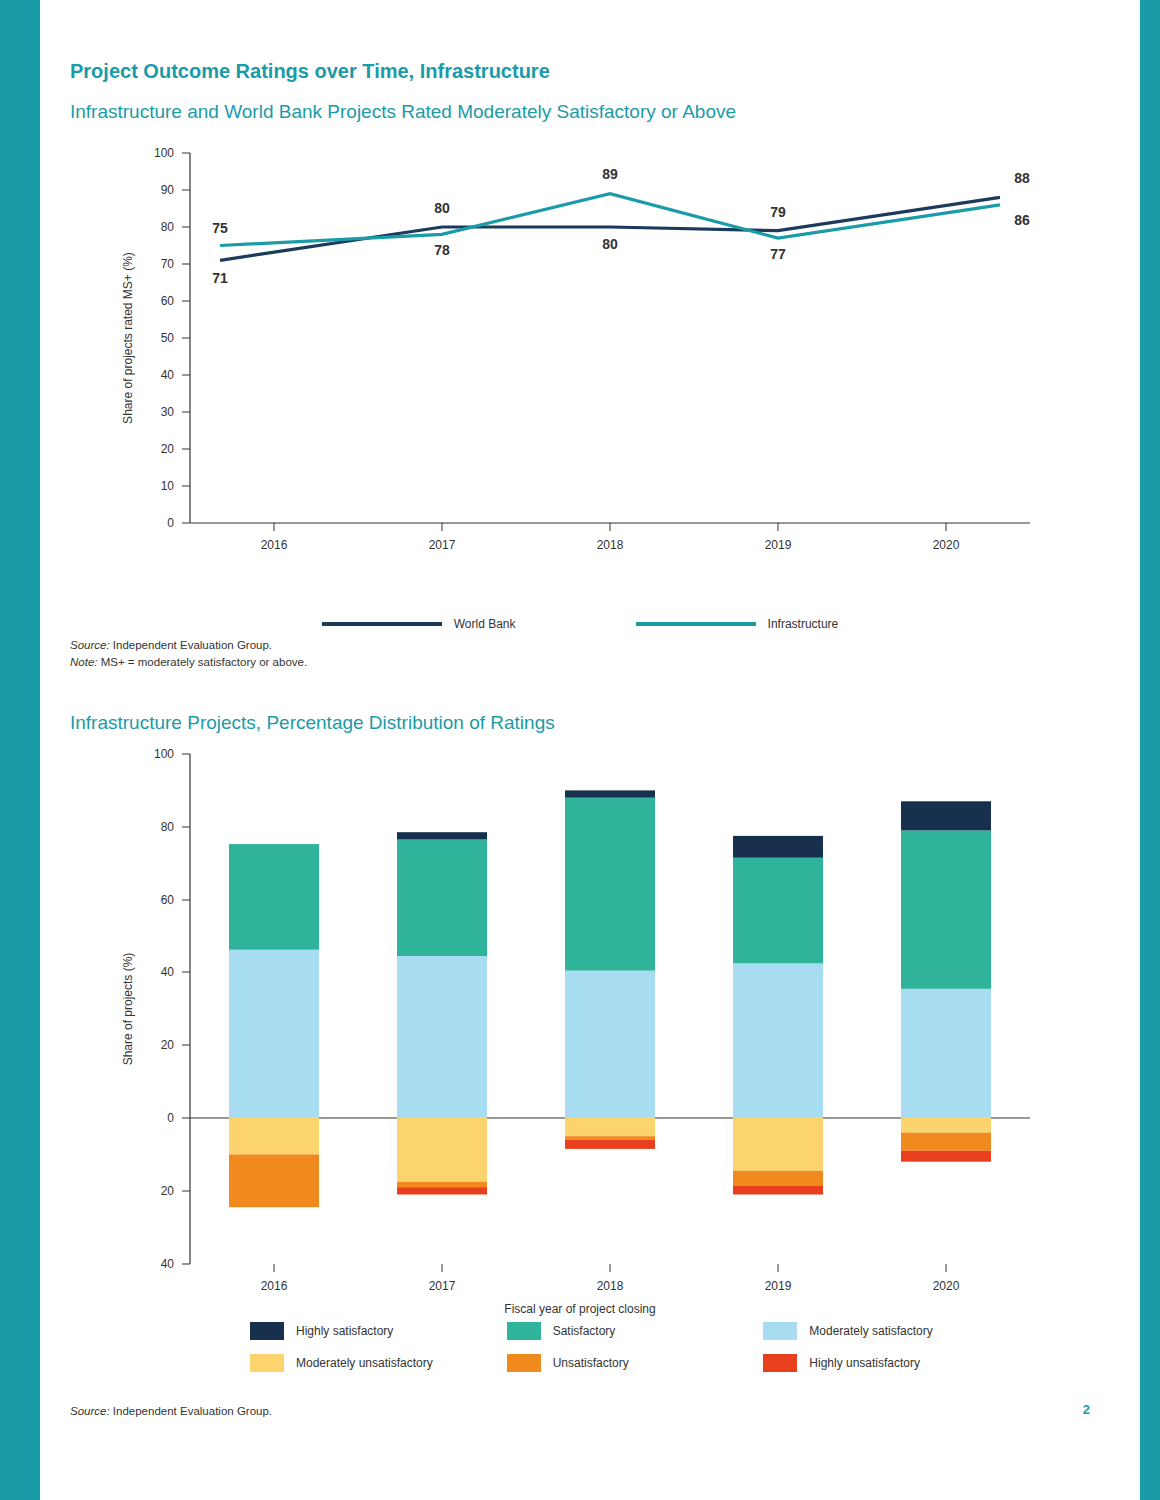Project Outcome Ratings over Time, Infrastructure
Infrastructure and World Bank Projects Rated Moderately Satisfactory or Above
100 90 80 70 60 50 40 30 20 10 0 2016 2017 2018 2019 2020 71 75 78 80 80 89 77 79 86 88 Fiscal year of project closing Share of projects rated MS+ (%)
World Bank
Infrastructure
Source: Independent Evaluation Group.
Note: MS+ = moderately satisfactory or above.
Infrastructure Projects, Percentage Distribution of Ratings
100 80 60 40 20 0 20 40 2016 2017 2018 2019 2020 Share of projects (%)
Fiscal year of project closing
Highly satisfactory
Satisfactory
Moderately satisfactory
Moderately unsatisfactory
Unsatisfactory
Highly unsatisfactory
Source: Independent Evaluation Group.
2